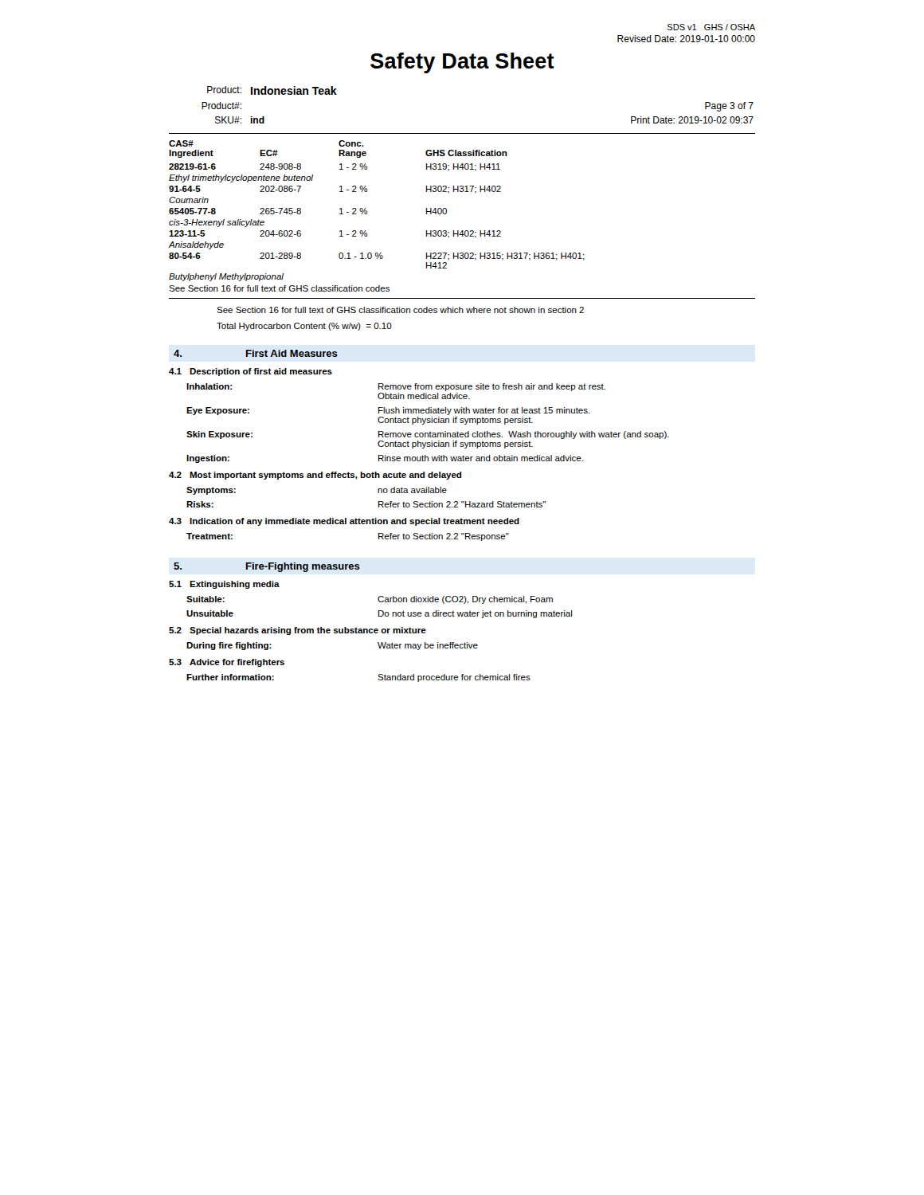SDS v1 GHS / OSHA
Revised Date: 2019-01-10 00:00
Safety Data Sheet
| Product: | Indonesian Teak | |
| Product#: | | Page 3 of 7 |
| SKU#: | ind | Print Date: 2019-10-02 09:37 |
| CAS# Ingredient | EC# | Conc. Range | GHS Classification |
| --- | --- | --- | --- |
| 28219-61-6 | 248-908-8 | 1 - 2 % | H319; H401; H411 |
| Ethyl trimethylcyclopentene butenol |
| 91-64-5 | 202-086-7 | 1 - 2 % | H302; H317; H402 |
| Coumarin |
| 65405-77-8 | 265-745-8 | 1 - 2 % | H400 |
| cis-3-Hexenyl salicylate |
| 123-11-5 | 204-602-6 | 1 - 2 % | H303; H402; H412 |
| Anisaldehyde |
| 80-54-6 | 201-289-8 | 0.1 - 1.0 % | H227; H302; H315; H317; H361; H401; H412 |
| Butylphenyl Methylpropional |
See Section 16 for full text of GHS classification codes
See Section 16 for full text of GHS classification codes which where not shown in section 2
Total Hydrocarbon Content (% w/w) = 0.10
4. First Aid Measures
4.1 Description of first aid measures
| Inhalation: | Remove from exposure site to fresh air and keep at rest. Obtain medical advice. |
| Eye Exposure: | Flush immediately with water for at least 15 minutes. Contact physician if symptoms persist. |
| Skin Exposure: | Remove contaminated clothes. Wash thoroughly with water (and soap). Contact physician if symptoms persist. |
| Ingestion: | Rinse mouth with water and obtain medical advice. |
4.2 Most important symptoms and effects, both acute and delayed
| Symptoms: | no data available |
| Risks: | Refer to Section 2.2 "Hazard Statements" |
4.3 Indication of any immediate medical attention and special treatment needed
| Treatment: | Refer to Section 2.2 "Response" |
5. Fire-Fighting measures
5.1 Extinguishing media
| Suitable: | Carbon dioxide (CO2), Dry chemical, Foam |
| Unsuitable | Do not use a direct water jet on burning material |
5.2 Special hazards arising from the substance or mixture
| During fire fighting: | Water may be ineffective |
5.3 Advice for firefighters
| Further information: | Standard procedure for chemical fires |